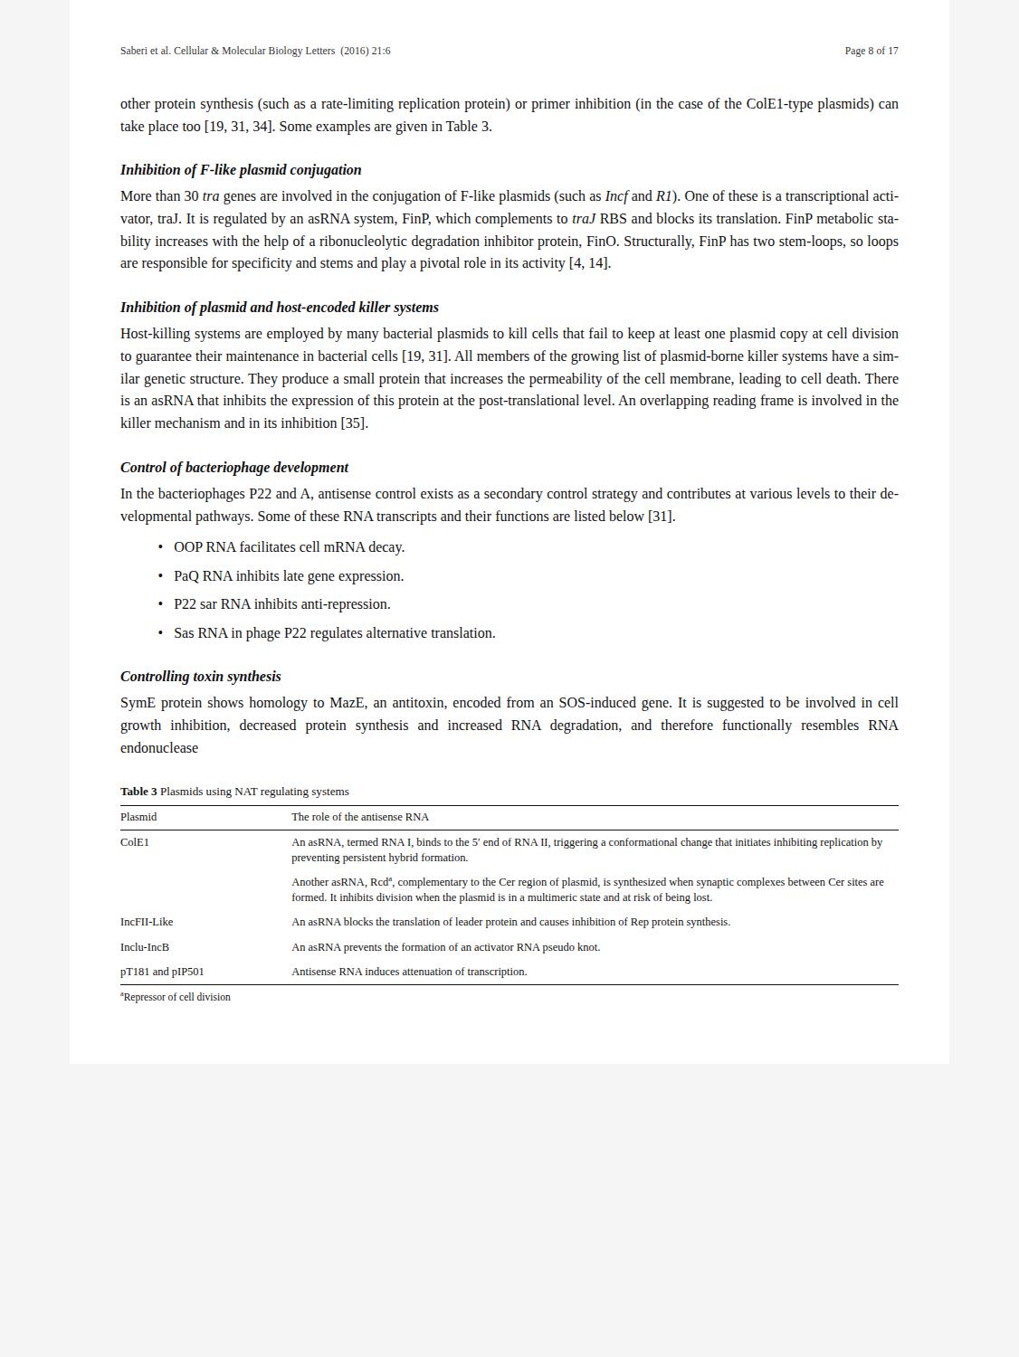Saberi et al. Cellular & Molecular Biology Letters (2016) 21:6 Page 8 of 17
other protein synthesis (such as a rate-limiting replication protein) or primer inhibition (in the case of the ColE1-type plasmids) can take place too [19, 31, 34]. Some examples are given in Table 3.
Inhibition of F-like plasmid conjugation
More than 30 tra genes are involved in the conjugation of F-like plasmids (such as Incf and R1). One of these is a transcriptional activator, traJ. It is regulated by an asRNA system, FinP, which complements to traJ RBS and blocks its translation. FinP metabolic stability increases with the help of a ribonucleolytic degradation inhibitor protein, FinO. Structurally, FinP has two stem-loops, so loops are responsible for specificity and stems and play a pivotal role in its activity [4, 14].
Inhibition of plasmid and host-encoded killer systems
Host-killing systems are employed by many bacterial plasmids to kill cells that fail to keep at least one plasmid copy at cell division to guarantee their maintenance in bacterial cells [19, 31]. All members of the growing list of plasmid-borne killer systems have a similar genetic structure. They produce a small protein that increases the permeability of the cell membrane, leading to cell death. There is an asRNA that inhibits the expression of this protein at the post-translational level. An overlapping reading frame is involved in the killer mechanism and in its inhibition [35].
Control of bacteriophage development
In the bacteriophages P22 and A, antisense control exists as a secondary control strategy and contributes at various levels to their developmental pathways. Some of these RNA transcripts and their functions are listed below [31].
OOP RNA facilitates cell mRNA decay.
PaQ RNA inhibits late gene expression.
P22 sar RNA inhibits anti-repression.
Sas RNA in phage P22 regulates alternative translation.
Controlling toxin synthesis
SymE protein shows homology to MazE, an antitoxin, encoded from an SOS-induced gene. It is suggested to be involved in cell growth inhibition, decreased protein synthesis and increased RNA degradation, and therefore functionally resembles RNA endonuclease
Table 3 Plasmids using NAT regulating systems
| Plasmid | The role of the antisense RNA |
| --- | --- |
| ColE1 | An asRNA, termed RNA I, binds to the 5′ end of RNA II, triggering a conformational change that initiates inhibiting replication by preventing persistent hybrid formation. |
| | Another asRNA, Rcd a , complementary to the Cer region of plasmid, is synthesized when synaptic complexes between Cer sites are formed. It inhibits division when the plasmid is in a multimeric state and at risk of being lost. |
| IncFII-Like | An asRNA blocks the translation of leader protein and causes inhibition of Rep protein synthesis. |
| Inclu-IncB | An asRNA prevents the formation of an activator RNA pseudo knot. |
| pT181 and pIP501 | Antisense RNA induces attenuation of transcription. |
aRepressor of cell division